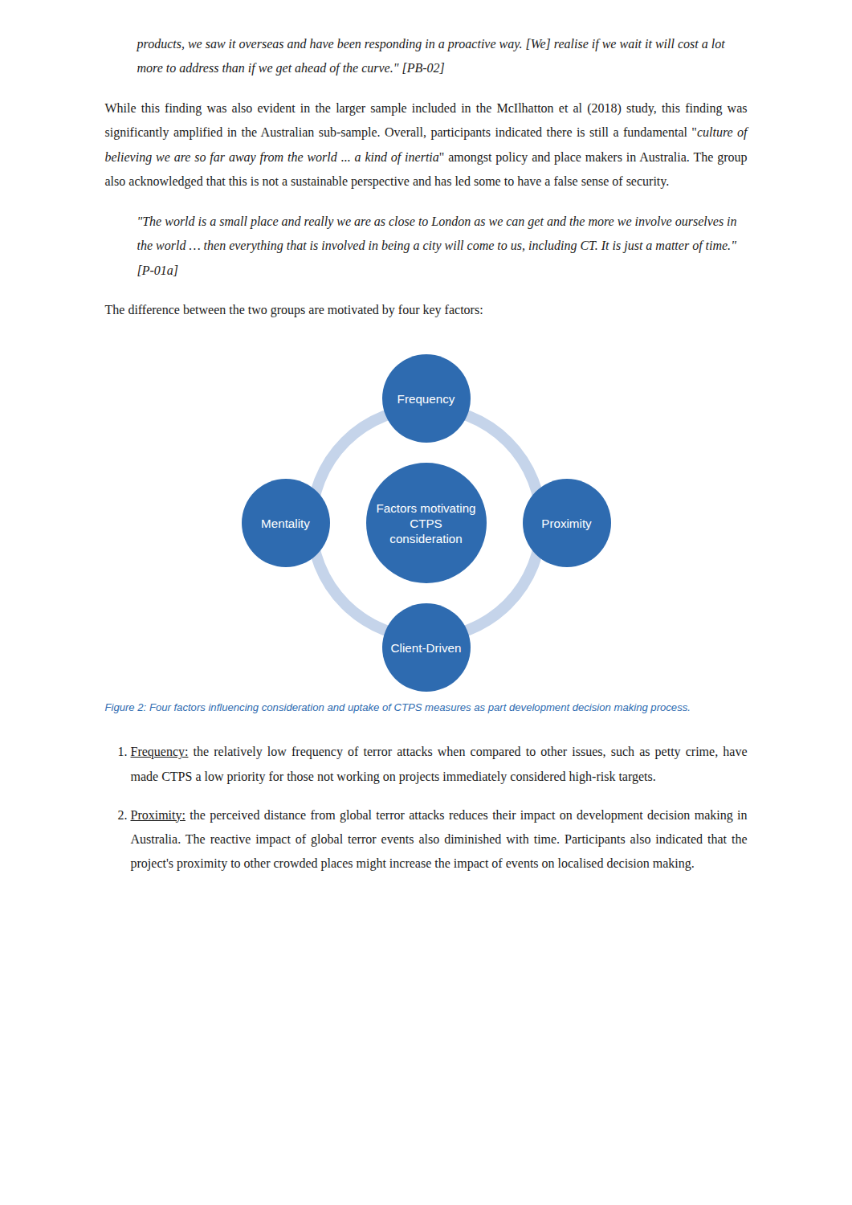products, we saw it overseas and have been responding in a proactive way. [We] realise if we wait it will cost a lot more to address than if we get ahead of the curve." [PB-02]
While this finding was also evident in the larger sample included in the McIlhatton et al (2018) study, this finding was significantly amplified in the Australian sub-sample. Overall, participants indicated there is still a fundamental "culture of believing we are so far away from the world ... a kind of inertia" amongst policy and place makers in Australia. The group also acknowledged that this is not a sustainable perspective and has led some to have a false sense of security.
"The world is a small place and really we are as close to London as we can get and the more we involve ourselves in the world … then everything that is involved in being a city will come to us, including CT. It is just a matter of time." [P-01a]
The difference between the two groups are motivated by four key factors:
Factors motivating CTPS consideration
Frequency
Proximity
Client-Driven
Mentality
Figure 2: Four factors influencing consideration and uptake of CTPS measures as part development decision making process.
Frequency: the relatively low frequency of terror attacks when compared to other issues, such as petty crime, have made CTPS a low priority for those not working on projects immediately considered high-risk targets.
Proximity: the perceived distance from global terror attacks reduces their impact on development decision making in Australia. The reactive impact of global terror events also diminished with time. Participants also indicated that the project's proximity to other crowded places might increase the impact of events on localised decision making.